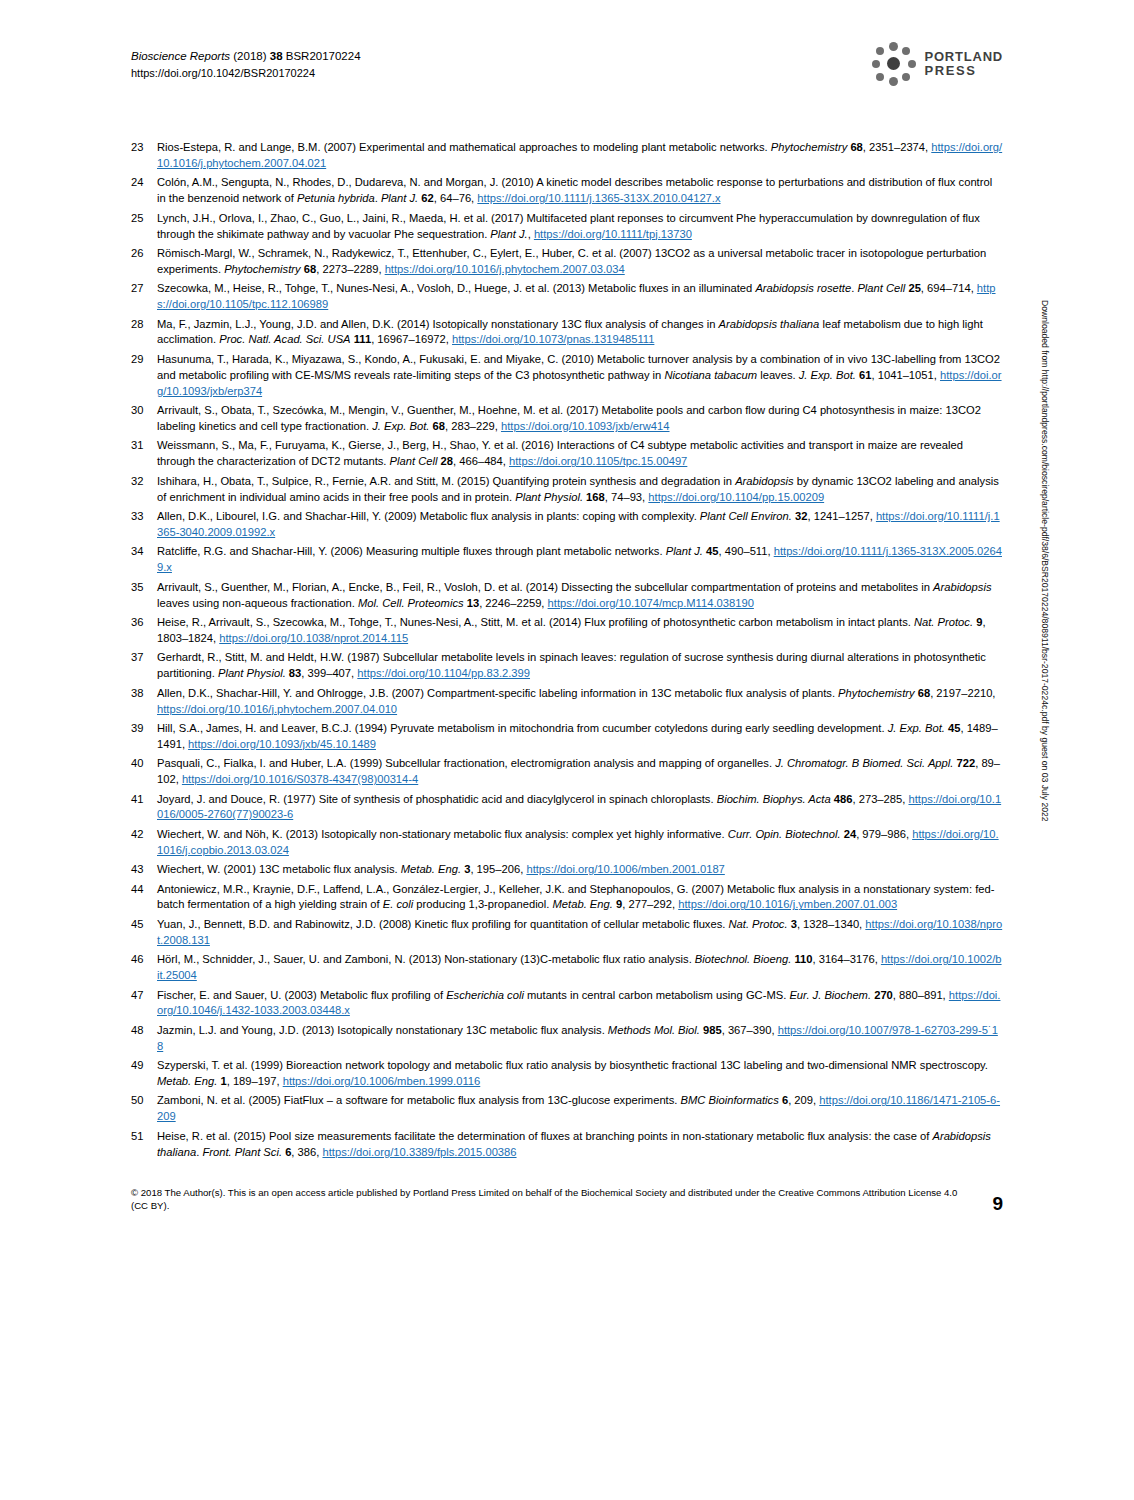Bioscience Reports (2018) 38 BSR20170224
https://doi.org/10.1042/BSR20170224
PORTLAND
PRESS
Downloaded from http://portlandpress.com/bioscirep/article-pdf/38/6/BSR20170224/808911/bsr-2017-0224c.pdf by guest on 03 July 2022
Rios-Estepa, R. and Lange, B.M. (2007) Experimental and mathematical approaches to modeling plant metabolic networks. Phytochemistry 68, 2351–2374, https://doi.org/10.1016/j.phytochem.2007.04.021
Colón, A.M., Sengupta, N., Rhodes, D., Dudareva, N. and Morgan, J. (2010) A kinetic model describes metabolic response to perturbations and distribution of flux control in the benzenoid network of Petunia hybrida. Plant J. 62, 64–76, https://doi.org/10.1111/j.1365-313X.2010.04127.x
Lynch, J.H., Orlova, I., Zhao, C., Guo, L., Jaini, R., Maeda, H. et al. (2017) Multifaceted plant reponses to circumvent Phe hyperaccumulation by downregulation of flux through the shikimate pathway and by vacuolar Phe sequestration. Plant J., https://doi.org/10.1111/tpj.13730
Römisch-Margl, W., Schramek, N., Radykewicz, T., Ettenhuber, C., Eylert, E., Huber, C. et al. (2007) 13CO2 as a universal metabolic tracer in isotopologue perturbation experiments. Phytochemistry 68, 2273–2289, https://doi.org/10.1016/j.phytochem.2007.03.034
Szecowka, M., Heise, R., Tohge, T., Nunes-Nesi, A., Vosloh, D., Huege, J. et al. (2013) Metabolic fluxes in an illuminated Arabidopsis rosette. Plant Cell 25, 694–714, https://doi.org/10.1105/tpc.112.106989
Ma, F., Jazmin, L.J., Young, J.D. and Allen, D.K. (2014) Isotopically nonstationary 13C flux analysis of changes in Arabidopsis thaliana leaf metabolism due to high light acclimation. Proc. Natl. Acad. Sci. USA 111, 16967–16972, https://doi.org/10.1073/pnas.1319485111
Hasunuma, T., Harada, K., Miyazawa, S., Kondo, A., Fukusaki, E. and Miyake, C. (2010) Metabolic turnover analysis by a combination of in vivo 13C-labelling from 13CO2 and metabolic profiling with CE-MS/MS reveals rate-limiting steps of the C3 photosynthetic pathway in Nicotiana tabacum leaves. J. Exp. Bot. 61, 1041–1051, https://doi.org/10.1093/jxb/erp374
Arrivault, S., Obata, T., Szecówka, M., Mengin, V., Guenther, M., Hoehne, M. et al. (2017) Metabolite pools and carbon flow during C4 photosynthesis in maize: 13CO2 labeling kinetics and cell type fractionation. J. Exp. Bot. 68, 283–229, https://doi.org/10.1093/jxb/erw414
Weissmann, S., Ma, F., Furuyama, K., Gierse, J., Berg, H., Shao, Y. et al. (2016) Interactions of C4 subtype metabolic activities and transport in maize are revealed through the characterization of DCT2 mutants. Plant Cell 28, 466–484, https://doi.org/10.1105/tpc.15.00497
Ishihara, H., Obata, T., Sulpice, R., Fernie, A.R. and Stitt, M. (2015) Quantifying protein synthesis and degradation in Arabidopsis by dynamic 13CO2 labeling and analysis of enrichment in individual amino acids in their free pools and in protein. Plant Physiol. 168, 74–93, https://doi.org/10.1104/pp.15.00209
Allen, D.K., Libourel, I.G. and Shachar-Hill, Y. (2009) Metabolic flux analysis in plants: coping with complexity. Plant Cell Environ. 32, 1241–1257, https://doi.org/10.1111/j.1365-3040.2009.01992.x
Ratcliffe, R.G. and Shachar-Hill, Y. (2006) Measuring multiple fluxes through plant metabolic networks. Plant J. 45, 490–511, https://doi.org/10.1111/j.1365-313X.2005.02649.x
Arrivault, S., Guenther, M., Florian, A., Encke, B., Feil, R., Vosloh, D. et al. (2014) Dissecting the subcellular compartmentation of proteins and metabolites in Arabidopsis leaves using non-aqueous fractionation. Mol. Cell. Proteomics 13, 2246–2259, https://doi.org/10.1074/mcp.M114.038190
Heise, R., Arrivault, S., Szecowka, M., Tohge, T., Nunes-Nesi, A., Stitt, M. et al. (2014) Flux profiling of photosynthetic carbon metabolism in intact plants. Nat. Protoc. 9, 1803–1824, https://doi.org/10.1038/nprot.2014.115
Gerhardt, R., Stitt, M. and Heldt, H.W. (1987) Subcellular metabolite levels in spinach leaves: regulation of sucrose synthesis during diurnal alterations in photosynthetic partitioning. Plant Physiol. 83, 399–407, https://doi.org/10.1104/pp.83.2.399
Allen, D.K., Shachar-Hill, Y. and Ohlrogge, J.B. (2007) Compartment-specific labeling information in 13C metabolic flux analysis of plants. Phytochemistry 68, 2197–2210, https://doi.org/10.1016/j.phytochem.2007.04.010
Hill, S.A., James, H. and Leaver, B.C.J. (1994) Pyruvate metabolism in mitochondria from cucumber cotyledons during early seedling development. J. Exp. Bot. 45, 1489–1491, https://doi.org/10.1093/jxb/45.10.1489
Pasquali, C., Fialka, I. and Huber, L.A. (1999) Subcellular fractionation, electromigration analysis and mapping of organelles. J. Chromatogr. B Biomed. Sci. Appl. 722, 89–102, https://doi.org/10.1016/S0378-4347(98)00314-4
Joyard, J. and Douce, R. (1977) Site of synthesis of phosphatidic acid and diacylglycerol in spinach chloroplasts. Biochim. Biophys. Acta 486, 273–285, https://doi.org/10.1016/0005-2760(77)90023-6
Wiechert, W. and Nöh, K. (2013) Isotopically non-stationary metabolic flux analysis: complex yet highly informative. Curr. Opin. Biotechnol. 24, 979–986, https://doi.org/10.1016/j.copbio.2013.03.024
Wiechert, W. (2001) 13C metabolic flux analysis. Metab. Eng. 3, 195–206, https://doi.org/10.1006/mben.2001.0187
Antoniewicz, M.R., Kraynie, D.F., Laffend, L.A., González-Lergier, J., Kelleher, J.K. and Stephanopoulos, G. (2007) Metabolic flux analysis in a nonstationary system: fed-batch fermentation of a high yielding strain of E. coli producing 1,3-propanediol. Metab. Eng. 9, 277–292, https://doi.org/10.1016/j.ymben.2007.01.003
Yuan, J., Bennett, B.D. and Rabinowitz, J.D. (2008) Kinetic flux profiling for quantitation of cellular metabolic fluxes. Nat. Protoc. 3, 1328–1340, https://doi.org/10.1038/nprot.2008.131
Hörl, M., Schnidder, J., Sauer, U. and Zamboni, N. (2013) Non-stationary (13)C-metabolic flux ratio analysis. Biotechnol. Bioeng. 110, 3164–3176, https://doi.org/10.1002/bit.25004
Fischer, E. and Sauer, U. (2003) Metabolic flux profiling of Escherichia coli mutants in central carbon metabolism using GC-MS. Eur. J. Biochem. 270, 880–891, https://doi.org/10.1046/j.1432-1033.2003.03448.x
Jazmin, L.J. and Young, J.D. (2013) Isotopically nonstationary 13C metabolic flux analysis. Methods Mol. Biol. 985, 367–390, https://doi.org/10.1007/978-1-62703-299-5˙18
Szyperski, T. et al. (1999) Bioreaction network topology and metabolic flux ratio analysis by biosynthetic fractional 13C labeling and two-dimensional NMR spectroscopy. Metab. Eng. 1, 189–197, https://doi.org/10.1006/mben.1999.0116
Zamboni, N. et al. (2005) FiatFlux – a software for metabolic flux analysis from 13C-glucose experiments. BMC Bioinformatics 6, 209, https://doi.org/10.1186/1471-2105-6-209
Heise, R. et al. (2015) Pool size measurements facilitate the determination of fluxes at branching points in non-stationary metabolic flux analysis: the case of Arabidopsis thaliana. Front. Plant Sci. 6, 386, https://doi.org/10.3389/fpls.2015.00386
© 2018 The Author(s). This is an open access article published by Portland Press Limited on behalf of the Biochemical Society and distributed under the Creative Commons Attribution License 4.0 (CC BY).
9